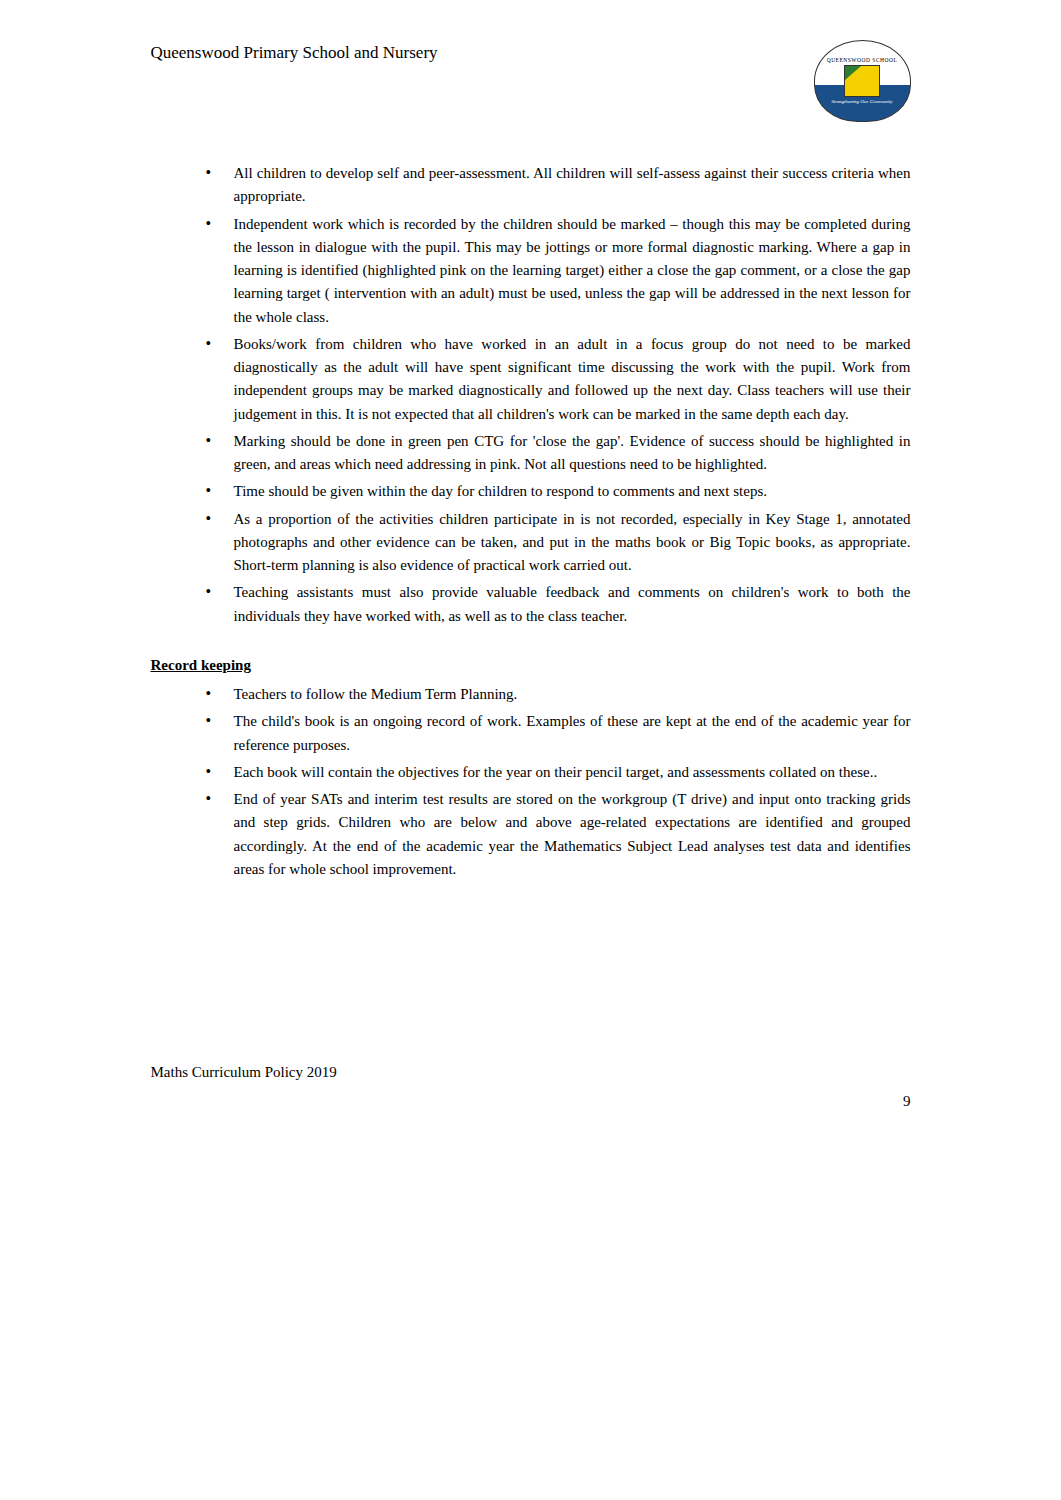Queenswood Primary School and Nursery
QUEENSWOOD SCHOOL
Strengthening Our Community
All children to develop self and peer-assessment. All children will self-assess against their success criteria when appropriate.
Independent work which is recorded by the children should be marked – though this may be completed during the lesson in dialogue with the pupil. This may be jottings or more formal diagnostic marking. Where a gap in learning is identified (highlighted pink on the learning target) either a close the gap comment, or a close the gap learning target ( intervention with an adult) must be used, unless the gap will be addressed in the next lesson for the whole class.
Books/work from children who have worked in an adult in a focus group do not need to be marked diagnostically as the adult will have spent significant time discussing the work with the pupil. Work from independent groups may be marked diagnostically and followed up the next day. Class teachers will use their judgement in this. It is not expected that all children's work can be marked in the same depth each day.
Marking should be done in green pen CTG for 'close the gap'. Evidence of success should be highlighted in green, and areas which need addressing in pink. Not all questions need to be highlighted.
Time should be given within the day for children to respond to comments and next steps.
As a proportion of the activities children participate in is not recorded, especially in Key Stage 1, annotated photographs and other evidence can be taken, and put in the maths book or Big Topic books, as appropriate. Short-term planning is also evidence of practical work carried out.
Teaching assistants must also provide valuable feedback and comments on children's work to both the individuals they have worked with, as well as to the class teacher.
Record keeping
Teachers to follow the Medium Term Planning.
The child's book is an ongoing record of work. Examples of these are kept at the end of the academic year for reference purposes.
Each book will contain the objectives for the year on their pencil target, and assessments collated on these..
End of year SATs and interim test results are stored on the workgroup (T drive) and input onto tracking grids and step grids. Children who are below and above age-related expectations are identified and grouped accordingly. At the end of the academic year the Mathematics Subject Lead analyses test data and identifies areas for whole school improvement.
Maths Curriculum Policy 2019
9